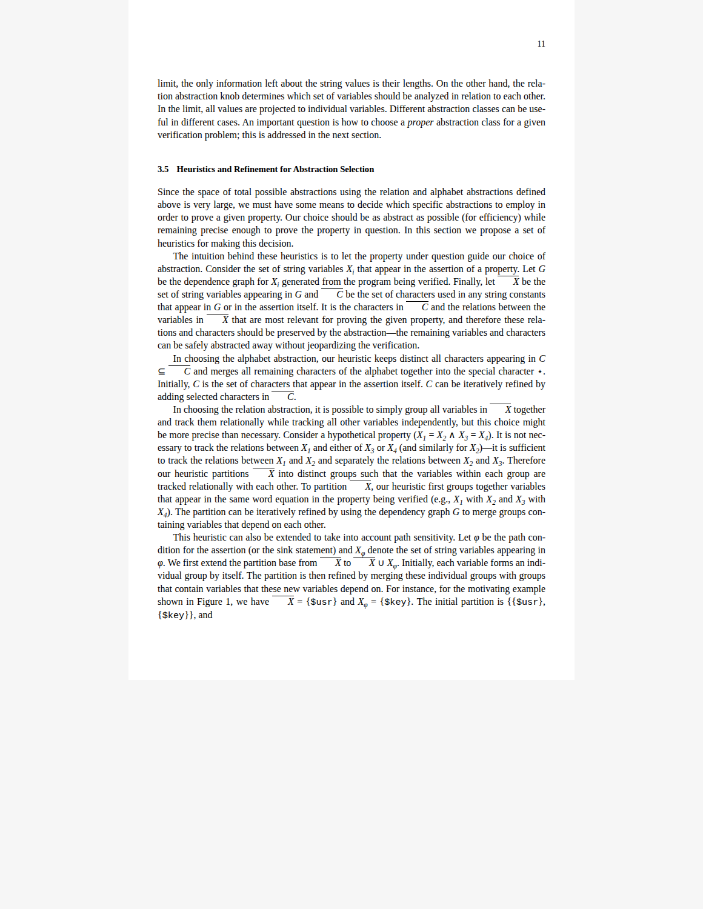11
limit, the only information left about the string values is their lengths. On the other hand, the relation abstraction knob determines which set of variables should be analyzed in relation to each other. In the limit, all values are projected to individual variables. Different abstraction classes can be useful in different cases. An important question is how to choose a proper abstraction class for a given verification problem; this is addressed in the next section.
3.5 Heuristics and Refinement for Abstraction Selection
Since the space of total possible abstractions using the relation and alphabet abstractions defined above is very large, we must have some means to decide which specific abstractions to employ in order to prove a given property. Our choice should be as abstract as possible (for efficiency) while remaining precise enough to prove the property in question. In this section we propose a set of heuristics for making this decision.
The intuition behind these heuristics is to let the property under question guide our choice of abstraction. Consider the set of string variables Xi that appear in the assertion of a property. Let G be the dependence graph for Xi generated from the program being verified. Finally, let X be the set of string variables appearing in G and C be the set of characters used in any string constants that appear in G or in the assertion itself. It is the characters in C and the relations between the variables in X that are most relevant for proving the given property, and therefore these relations and characters should be preserved by the abstraction—the remaining variables and characters can be safely abstracted away without jeopardizing the verification.
In choosing the alphabet abstraction, our heuristic keeps distinct all characters appearing in C ⊆ C and merges all remaining characters of the alphabet together into the special character ⋆. Initially, C is the set of characters that appear in the assertion itself. C can be iteratively refined by adding selected characters in C.
In choosing the relation abstraction, it is possible to simply group all variables in X together and track them relationally while tracking all other variables independently, but this choice might be more precise than necessary. Consider a hypothetical property (X1 = X2 ∧ X3 = X4). It is not necessary to track the relations between X1 and either of X3 or X4 (and similarly for X2)—it is sufficient to track the relations between X1 and X2 and separately the relations between X2 and X3. Therefore our heuristic partitions X into distinct groups such that the variables within each group are tracked relationally with each other. To partition X, our heuristic first groups together variables that appear in the same word equation in the property being verified (e.g., X1 with X2 and X3 with X4). The partition can be iteratively refined by using the dependency graph G to merge groups containing variables that depend on each other.
This heuristic can also be extended to take into account path sensitivity. Let φ be the path condition for the assertion (or the sink statement) and Xφ denote the set of string variables appearing in φ. We first extend the partition base from X to X ∪ Xφ. Initially, each variable forms an individual group by itself. The partition is then refined by merging these individual groups with groups that contain variables that these new variables depend on. For instance, for the motivating example shown in Figure 1, we have X = {$usr} and Xφ = {$key}. The initial partition is {{$usr}, {$key}}, and